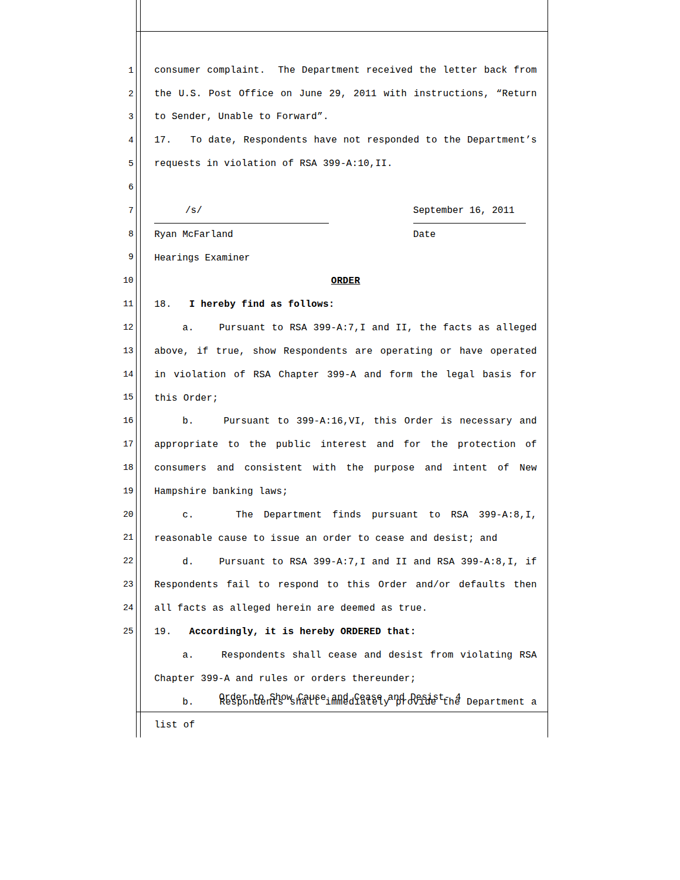1
2
3
4
5
6
7
8
9
10
11
12
13
14
15
16
17
18
19
20
21
22
23
24
25
consumer complaint. The Department received the letter back from the U.S. Post Office on June 29, 2011 with instructions, “Return to Sender, Unable to Forward”.
17. To date, Respondents have not responded to the Department’s requests in violation of RSA 399-A:10,II.
/s/
September 16, 2011
Ryan McFarland
Date
Hearings Examiner
ORDER
18. I hereby find as follows:
a. Pursuant to RSA 399-A:7,I and II, the facts as alleged above, if true, show Respondents are operating or have operated in violation of RSA Chapter 399-A and form the legal basis for this Order;
b. Pursuant to 399-A:16,VI, this Order is necessary and appropriate to the public interest and for the protection of consumers and consistent with the purpose and intent of New Hampshire banking laws;
c. The Department finds pursuant to RSA 399-A:8,I, reasonable cause to issue an order to cease and desist; and
d. Pursuant to RSA 399-A:7,I and II and RSA 399-A:8,I, if Respondents fail to respond to this Order and/or defaults then all facts as alleged herein are deemed as true.
19. Accordingly, it is hereby ORDERED that:
a. Respondents shall cease and desist from violating RSA Chapter 399-A and rules or orders thereunder;
b. Respondents shall immediately provide the Department a list of
Order to Show Cause and Cease and Desist- 4